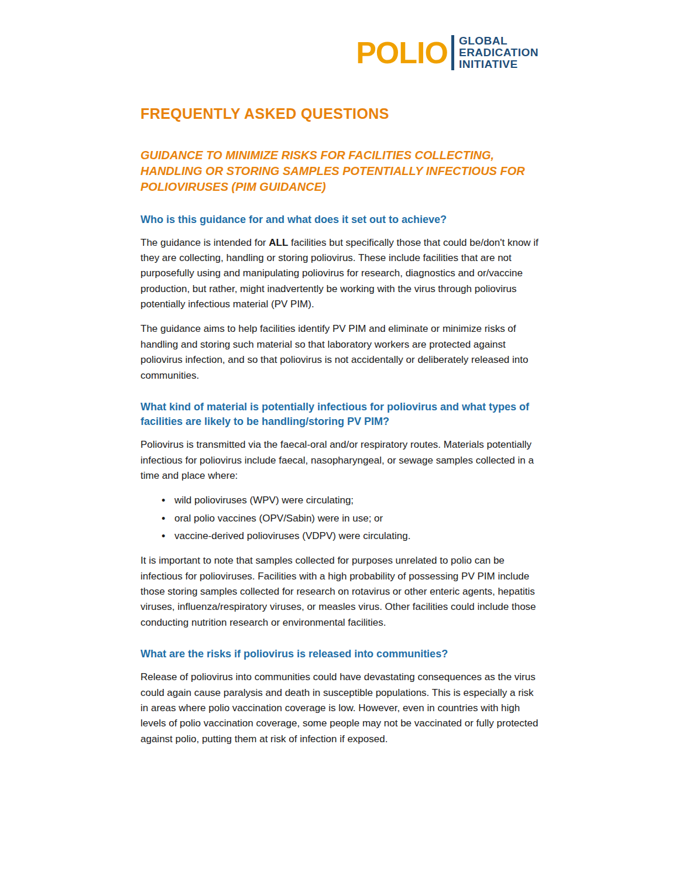POLIO
GLOBAL ERADICATION INITIATIVE
Frequently Asked Questions
Guidance to minimize risks for facilities collecting, handling or storing samples potentially infectious for polioviruses (PIM guidance)
Who is this guidance for and what does it set out to achieve?
The guidance is intended for ALL facilities but specifically those that could be/don't know if they are collecting, handling or storing poliovirus. These include facilities that are not purposefully using and manipulating poliovirus for research, diagnostics and or/vaccine production, but rather, might inadvertently be working with the virus through poliovirus potentially infectious material (PV PIM).
The guidance aims to help facilities identify PV PIM and eliminate or minimize risks of handling and storing such material so that laboratory workers are protected against poliovirus infection, and so that poliovirus is not accidentally or deliberately released into communities.
What kind of material is potentially infectious for poliovirus and what types of facilities are likely to be handling/storing PV PIM?
Poliovirus is transmitted via the faecal-oral and/or respiratory routes. Materials potentially infectious for poliovirus include faecal, nasopharyngeal, or sewage samples collected in a time and place where:
wild polioviruses (WPV) were circulating;
oral polio vaccines (OPV/Sabin) were in use; or
vaccine-derived polioviruses (VDPV) were circulating.
It is important to note that samples collected for purposes unrelated to polio can be infectious for polioviruses. Facilities with a high probability of possessing PV PIM include those storing samples collected for research on rotavirus or other enteric agents, hepatitis viruses, influenza/respiratory viruses, or measles virus. Other facilities could include those conducting nutrition research or environmental facilities.
What are the risks if poliovirus is released into communities?
Release of poliovirus into communities could have devastating consequences as the virus could again cause paralysis and death in susceptible populations. This is especially a risk in areas where polio vaccination coverage is low. However, even in countries with high levels of polio vaccination coverage, some people may not be vaccinated or fully protected against polio, putting them at risk of infection if exposed.